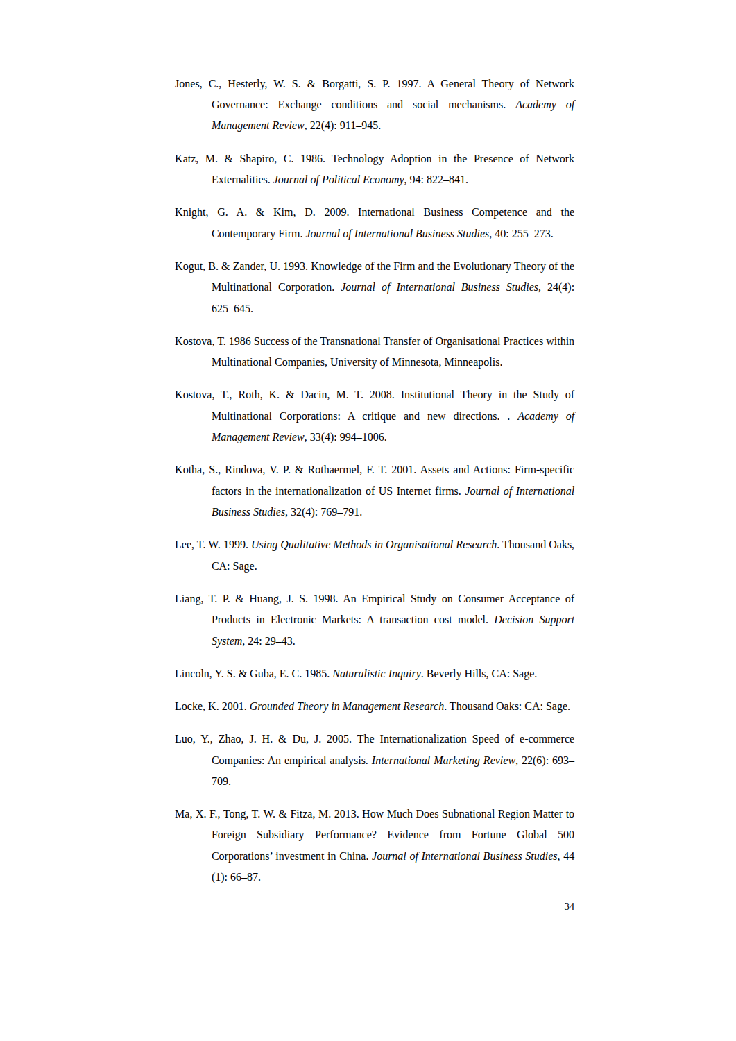Jones, C., Hesterly, W. S. & Borgatti, S. P. 1997. A General Theory of Network Governance: Exchange conditions and social mechanisms. Academy of Management Review, 22(4): 911–945.
Katz, M. & Shapiro, C. 1986. Technology Adoption in the Presence of Network Externalities. Journal of Political Economy, 94: 822–841.
Knight, G. A. & Kim, D. 2009. International Business Competence and the Contemporary Firm. Journal of International Business Studies, 40: 255–273.
Kogut, B. & Zander, U. 1993. Knowledge of the Firm and the Evolutionary Theory of the Multinational Corporation. Journal of International Business Studies, 24(4): 625–645.
Kostova, T. 1986 Success of the Transnational Transfer of Organisational Practices within Multinational Companies, University of Minnesota, Minneapolis.
Kostova, T., Roth, K. & Dacin, M. T. 2008. Institutional Theory in the Study of Multinational Corporations: A critique and new directions. . Academy of Management Review, 33(4): 994–1006.
Kotha, S., Rindova, V. P. & Rothaermel, F. T. 2001. Assets and Actions: Firm-specific factors in the internationalization of US Internet firms. Journal of International Business Studies, 32(4): 769–791.
Lee, T. W. 1999. Using Qualitative Methods in Organisational Research. Thousand Oaks, CA: Sage.
Liang, T. P. & Huang, J. S. 1998. An Empirical Study on Consumer Acceptance of Products in Electronic Markets: A transaction cost model. Decision Support System, 24: 29–43.
Lincoln, Y. S. & Guba, E. C. 1985. Naturalistic Inquiry. Beverly Hills, CA: Sage.
Locke, K. 2001. Grounded Theory in Management Research. Thousand Oaks: CA: Sage.
Luo, Y., Zhao, J. H. & Du, J. 2005. The Internationalization Speed of e-commerce Companies: An empirical analysis. International Marketing Review, 22(6): 693–709.
Ma, X. F., Tong, T. W. & Fitza, M. 2013. How Much Does Subnational Region Matter to Foreign Subsidiary Performance? Evidence from Fortune Global 500 Corporations’ investment in China. Journal of International Business Studies, 44 (1): 66–87.
34